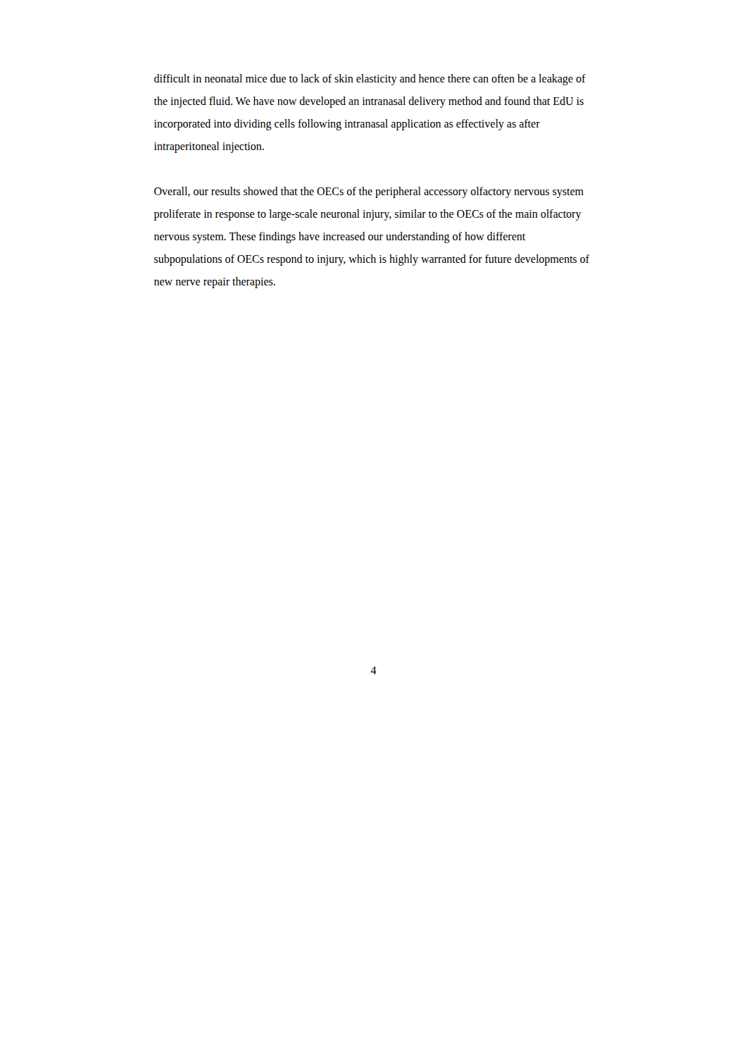difficult in neonatal mice due to lack of skin elasticity and hence there can often be a leakage of the injected fluid. We have now developed an intranasal delivery method and found that EdU is incorporated into dividing cells following intranasal application as effectively as after intraperitoneal injection.
Overall, our results showed that the OECs of the peripheral accessory olfactory nervous system proliferate in response to large-scale neuronal injury, similar to the OECs of the main olfactory nervous system. These findings have increased our understanding of how different subpopulations of OECs respond to injury, which is highly warranted for future developments of new nerve repair therapies.
4